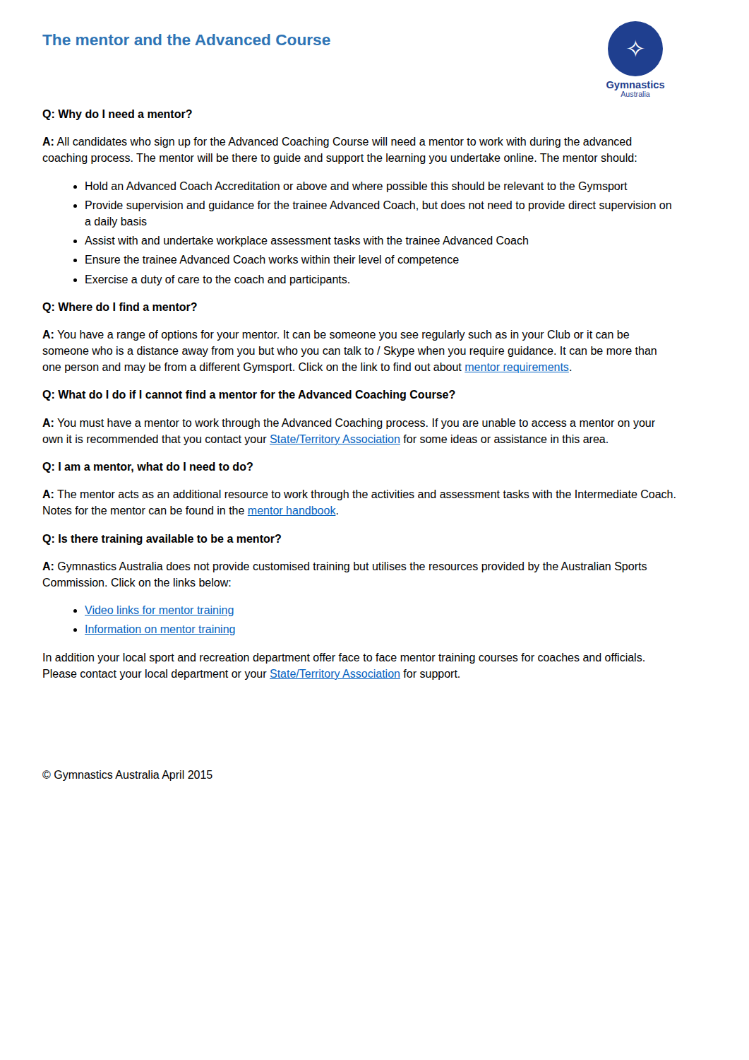✧
GymnasticsAustralia
The mentor and the Advanced Course
Q: Why do I need a mentor?
A: All candidates who sign up for the Advanced Coaching Course will need a mentor to work with during the advanced coaching process. The mentor will be there to guide and support the learning you undertake online. The mentor should:
Hold an Advanced Coach Accreditation or above and where possible this should be relevant to the Gymsport
Provide supervision and guidance for the trainee Advanced Coach, but does not need to provide direct supervision on a daily basis
Assist with and undertake workplace assessment tasks with the trainee Advanced Coach
Ensure the trainee Advanced Coach works within their level of competence
Exercise a duty of care to the coach and participants.
Q: Where do I find a mentor?
A: You have a range of options for your mentor. It can be someone you see regularly such as in your Club or it can be someone who is a distance away from you but who you can talk to / Skype when you require guidance. It can be more than one person and may be from a different Gymsport. Click on the link to find out about mentor requirements.
Q: What do I do if I cannot find a mentor for the Advanced Coaching Course?
A: You must have a mentor to work through the Advanced Coaching process. If you are unable to access a mentor on your own it is recommended that you contact your State/Territory Association for some ideas or assistance in this area.
Q: I am a mentor, what do I need to do?
A: The mentor acts as an additional resource to work through the activities and assessment tasks with the Intermediate Coach. Notes for the mentor can be found in the mentor handbook.
Q: Is there training available to be a mentor?
A: Gymnastics Australia does not provide customised training but utilises the resources provided by the Australian Sports Commission. Click on the links below:
Video links for mentor training
Information on mentor training
In addition your local sport and recreation department offer face to face mentor training courses for coaches and officials. Please contact your local department or your State/Territory Association for support.
© Gymnastics Australia April 2015